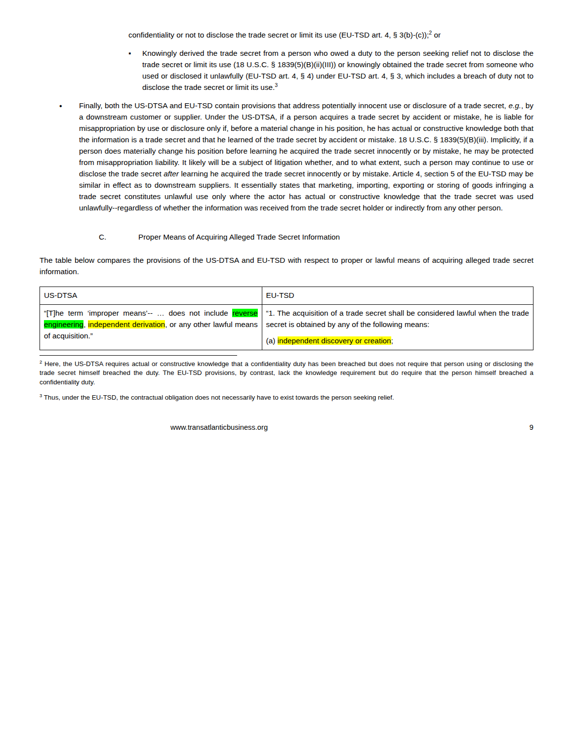confidentiality or not to disclose the trade secret or limit its use (EU-TSD art. 4, § 3(b)-(c));2 or
Knowingly derived the trade secret from a person who owed a duty to the person seeking relief not to disclose the trade secret or limit its use (18 U.S.C. § 1839(5)(B)(ii)(III)) or knowingly obtained the trade secret from someone who used or disclosed it unlawfully (EU-TSD art. 4, § 4) under EU-TSD art. 4, § 3, which includes a breach of duty not to disclose the trade secret or limit its use.3
Finally, both the US-DTSA and EU-TSD contain provisions that address potentially innocent use or disclosure of a trade secret, e.g., by a downstream customer or supplier. Under the US-DTSA, if a person acquires a trade secret by accident or mistake, he is liable for misappropriation by use or disclosure only if, before a material change in his position, he has actual or constructive knowledge both that the information is a trade secret and that he learned of the trade secret by accident or mistake. 18 U.S.C. § 1839(5)(B)(iii). Implicitly, if a person does materially change his position before learning he acquired the trade secret innocently or by mistake, he may be protected from misappropriation liability. It likely will be a subject of litigation whether, and to what extent, such a person may continue to use or disclose the trade secret after learning he acquired the trade secret innocently or by mistake. Article 4, section 5 of the EU-TSD may be similar in effect as to downstream suppliers. It essentially states that marketing, importing, exporting or storing of goods infringing a trade secret constitutes unlawful use only where the actor has actual or constructive knowledge that the trade secret was used unlawfully--regardless of whether the information was received from the trade secret holder or indirectly from any other person.
C. Proper Means of Acquiring Alleged Trade Secret Information
The table below compares the provisions of the US-DTSA and EU-TSD with respect to proper or lawful means of acquiring alleged trade secret information.
| US-DTSA | EU-TSD |
| “[T]he term ‘improper means’-- … does not include reverse engineering , independent derivation , or any other lawful means of acquisition.” | “1. The acquisition of a trade secret shall be considered lawful when the trade secret is obtained by any of the following means: (a) independent discovery or creation ; |
2 Here, the US-DTSA requires actual or constructive knowledge that a confidentiality duty has been breached but does not require that person using or disclosing the trade secret himself breached the duty. The EU-TSD provisions, by contrast, lack the knowledge requirement but do require that the person himself breached a confidentiality duty.
3 Thus, under the EU-TSD, the contractual obligation does not necessarily have to exist towards the person seeking relief.
www.transatlanticbusiness.org 9